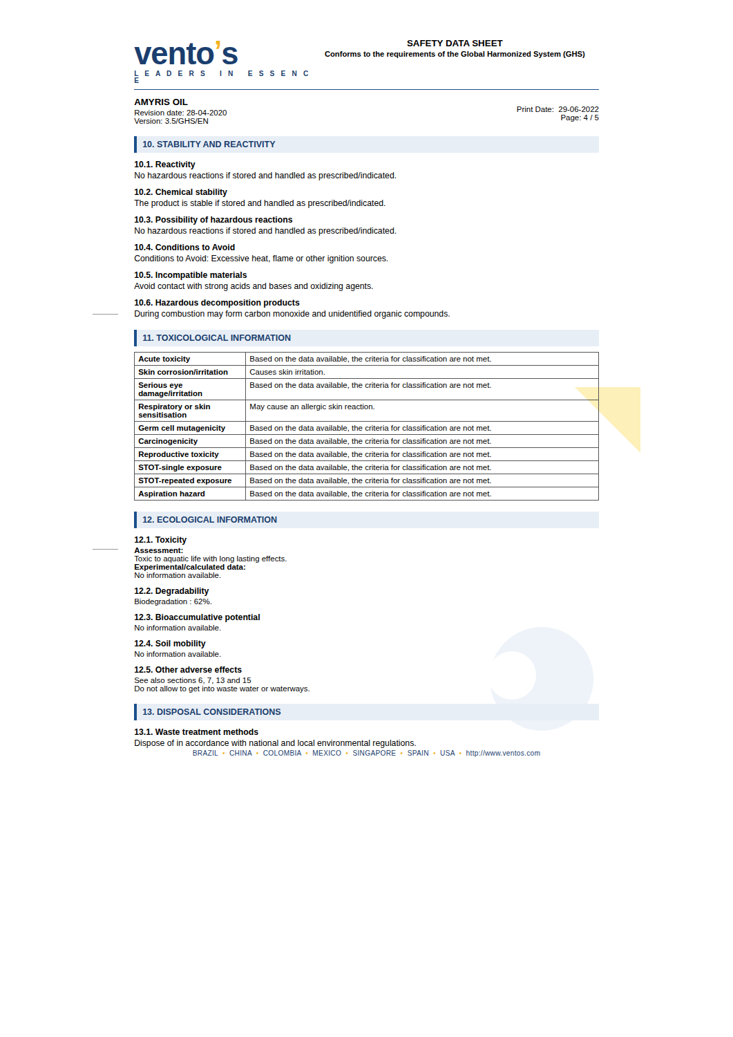vento’s
L E A D E R S I N E S S E N C E
SAFETY DATA SHEET
Conforms to the requirements of the Global Harmonized System (GHS)
AMYRIS OIL
Revision date: 28-04-2020
Version: 3.5/GHS/EN
Print Date: 29-06-2022
Page: 4 / 5
10. STABILITY AND REACTIVITY
10.1. Reactivity
No hazardous reactions if stored and handled as prescribed/indicated.
10.2. Chemical stability
The product is stable if stored and handled as prescribed/indicated.
10.3. Possibility of hazardous reactions
No hazardous reactions if stored and handled as prescribed/indicated.
10.4. Conditions to Avoid
Conditions to Avoid: Excessive heat, flame or other ignition sources.
10.5. Incompatible materials
Avoid contact with strong acids and bases and oxidizing agents.
10.6. Hazardous decomposition products
During combustion may form carbon monoxide and unidentified organic compounds.
11. TOXICOLOGICAL INFORMATION
| Acute toxicity | Based on the data available, the criteria for classification are not met. |
| Skin corrosion/irritation | Causes skin irritation. |
| Serious eye damage/irritation | Based on the data available, the criteria for classification are not met. |
| Respiratory or skin sensitisation | May cause an allergic skin reaction. |
| Germ cell mutagenicity | Based on the data available, the criteria for classification are not met. |
| Carcinogenicity | Based on the data available, the criteria for classification are not met. |
| Reproductive toxicity | Based on the data available, the criteria for classification are not met. |
| STOT-single exposure | Based on the data available, the criteria for classification are not met. |
| STOT-repeated exposure | Based on the data available, the criteria for classification are not met. |
| Aspiration hazard | Based on the data available, the criteria for classification are not met. |
12. ECOLOGICAL INFORMATION
12.1. Toxicity
Assessment:
Toxic to aquatic life with long lasting effects.
Experimental/calculated data:
No information available.
12.2. Degradability
Biodegradation : 62%.
12.3. Bioaccumulative potential
No information available.
12.4. Soil mobility
No information available.
12.5. Other adverse effects
See also sections 6, 7, 13 and 15
Do not allow to get into waste water or waterways.
13. DISPOSAL CONSIDERATIONS
13.1. Waste treatment methods
Dispose of in accordance with national and local environmental regulations.
BRAZIL • CHINA • COLOMBIA • MEXICO • SINGAPORE • SPAIN • USA • http://www.ventos.com